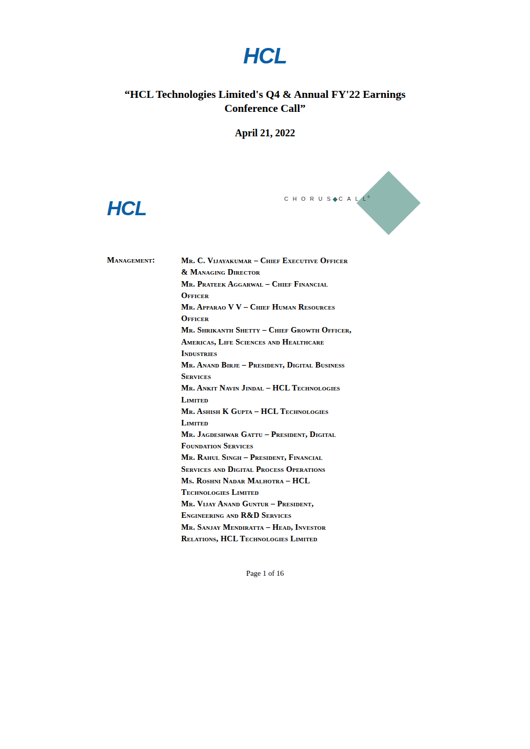HCL
“HCL Technologies Limited's Q4 & Annual FY'22 Earnings Conference Call”
April 21, 2022
HCL
C H O R U S C A L L®
| Management: | Mr. C. Vijayakumar – Chief Executive Officer & Managing Director Mr. Prateek Aggarwal – Chief Financial Officer Mr. Apparao V V – Chief Human Resources Officer Mr. Shrikanth Shetty – Chief Growth Officer, Americas, Life Sciences and Healthcare Industries Mr. Anand Birje – President, Digital Business Services Mr. Ankit Navin Jindal – HCL Technologies Limited Mr. Ashish K Gupta – HCL Technologies Limited Mr. Jagdeshwar Gattu – President, Digital Foundation Services Mr. Rahul Singh – President, Financial Services and Digital Process Operations Ms. Roshni Nadar Malhotra – HCL Technologies Limited Mr. Vijay Anand Guntur – President, Engineering and R&D Services Mr. Sanjay Mendiratta – Head, Investor Relations, HCL Technologies Limited |
Page 1 of 16